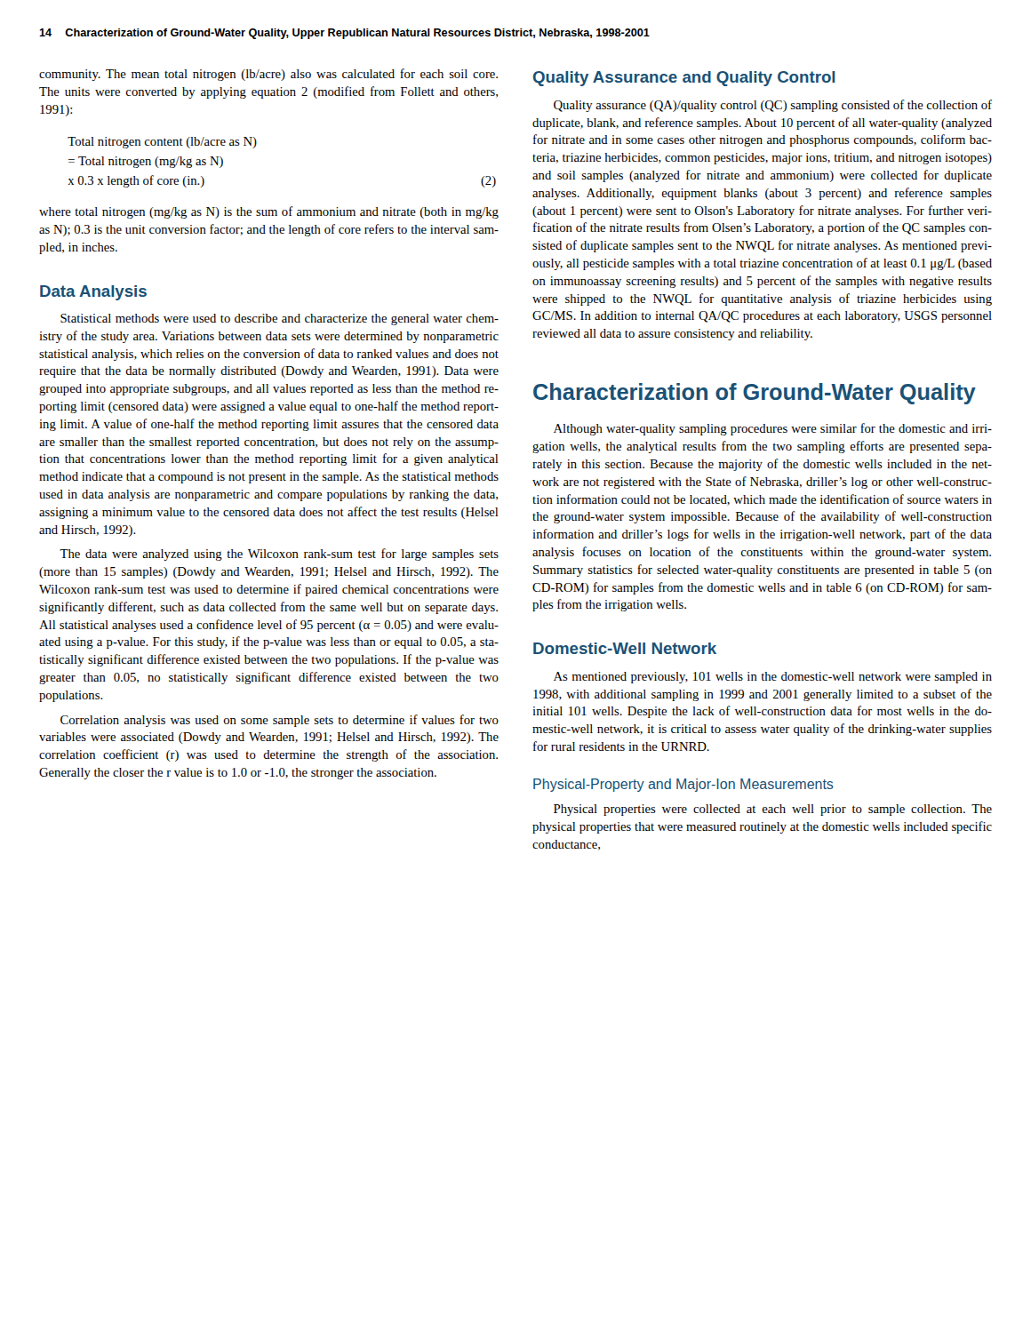14 Characterization of Ground-Water Quality, Upper Republican Natural Resources District, Nebraska, 1998-2001
community. The mean total nitrogen (lb/acre) also was calculated for each soil core. The units were converted by applying equation 2 (modified from Follett and others, 1991):
Total nitrogen content (lb/acre as N) = Total nitrogen (mg/kg as N) x 0.3 x length of core (in.)(2)
where total nitrogen (mg/kg as N) is the sum of ammonium and nitrate (both in mg/kg as N); 0.3 is the unit conversion factor; and the length of core refers to the interval sampled, in inches.
Data Analysis
Statistical methods were used to describe and characterize the general water chemistry of the study area. Variations between data sets were determined by nonparametric statistical analysis, which relies on the conversion of data to ranked values and does not require that the data be normally distributed (Dowdy and Wearden, 1991). Data were grouped into appropriate subgroups, and all values reported as less than the method reporting limit (censored data) were assigned a value equal to one-half the method reporting limit. A value of one-half the method reporting limit assures that the censored data are smaller than the smallest reported concentration, but does not rely on the assumption that concentrations lower than the method reporting limit for a given analytical method indicate that a compound is not present in the sample. As the statistical methods used in data analysis are nonparametric and compare populations by ranking the data, assigning a minimum value to the censored data does not affect the test results (Helsel and Hirsch, 1992).
The data were analyzed using the Wilcoxon rank-sum test for large samples sets (more than 15 samples) (Dowdy and Wearden, 1991; Helsel and Hirsch, 1992). The Wilcoxon rank-sum test was used to determine if paired chemical concentrations were significantly different, such as data collected from the same well but on separate days. All statistical analyses used a confidence level of 95 percent (α = 0.05) and were evaluated using a p-value. For this study, if the p-value was less than or equal to 0.05, a statistically significant difference existed between the two populations. If the p-value was greater than 0.05, no statistically significant difference existed between the two populations.
Correlation analysis was used on some sample sets to determine if values for two variables were associated (Dowdy and Wearden, 1991; Helsel and Hirsch, 1992). The correlation coefficient (r) was used to determine the strength of the association. Generally the closer the r value is to 1.0 or -1.0, the stronger the association.
Quality Assurance and Quality Control
Quality assurance (QA)/quality control (QC) sampling consisted of the collection of duplicate, blank, and reference samples. About 10 percent of all water-quality (analyzed for nitrate and in some cases other nitrogen and phosphorus compounds, coliform bacteria, triazine herbicides, common pesticides, major ions, tritium, and nitrogen isotopes) and soil samples (analyzed for nitrate and ammonium) were collected for duplicate analyses. Additionally, equipment blanks (about 3 percent) and reference samples (about 1 percent) were sent to Olson's Laboratory for nitrate analyses. For further verification of the nitrate results from Olsen’s Laboratory, a portion of the QC samples consisted of duplicate samples sent to the NWQL for nitrate analyses. As mentioned previously, all pesticide samples with a total triazine concentration of at least 0.1 μg/L (based on immunoassay screening results) and 5 percent of the samples with negative results were shipped to the NWQL for quantitative analysis of triazine herbicides using GC/MS. In addition to internal QA/QC procedures at each laboratory, USGS personnel reviewed all data to assure consistency and reliability.
Characterization of Ground-Water Quality
Although water-quality sampling procedures were similar for the domestic and irrigation wells, the analytical results from the two sampling efforts are presented separately in this section. Because the majority of the domestic wells included in the network are not registered with the State of Nebraska, driller’s log or other well-construction information could not be located, which made the identification of source waters in the ground-water system impossible. Because of the availability of well-construction information and driller’s logs for wells in the irrigation-well network, part of the data analysis focuses on location of the constituents within the ground-water system. Summary statistics for selected water-quality constituents are presented in table 5 (on CD-ROM) for samples from the domestic wells and in table 6 (on CD-ROM) for samples from the irrigation wells.
Domestic-Well Network
As mentioned previously, 101 wells in the domestic-well network were sampled in 1998, with additional sampling in 1999 and 2001 generally limited to a subset of the initial 101 wells. Despite the lack of well-construction data for most wells in the domestic-well network, it is critical to assess water quality of the drinking-water supplies for rural residents in the URNRD.
Physical-Property and Major-Ion Measurements
Physical properties were collected at each well prior to sample collection. The physical properties that were measured routinely at the domestic wells included specific conductance,